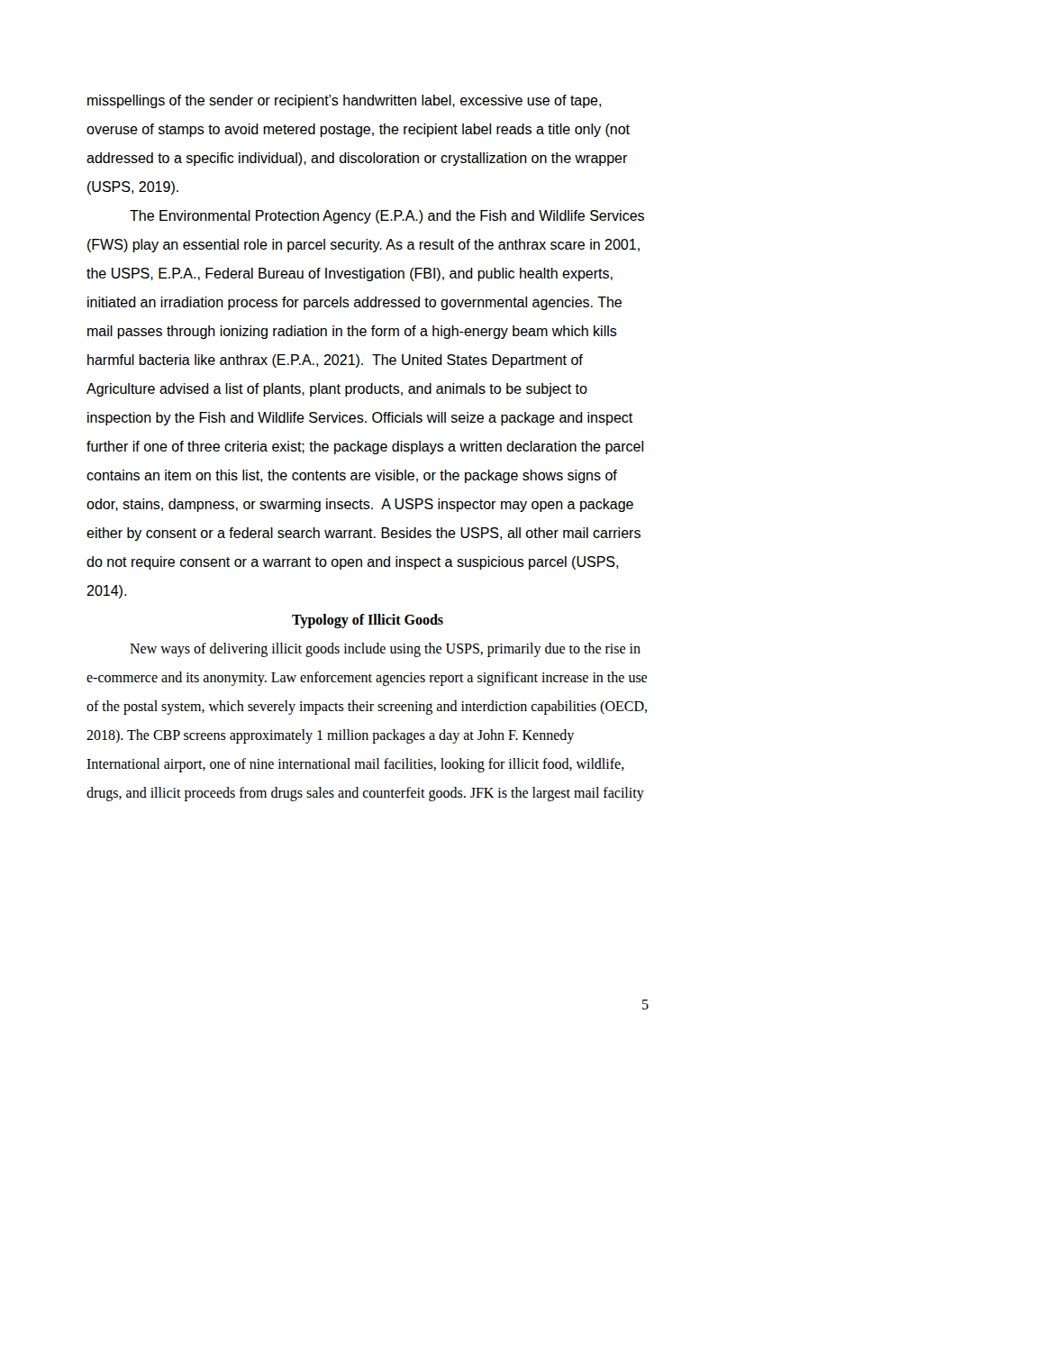misspellings of the sender or recipient’s handwritten label, excessive use of tape, overuse of stamps to avoid metered postage, the recipient label reads a title only (not addressed to a specific individual), and discoloration or crystallization on the wrapper (USPS, 2019).
The Environmental Protection Agency (E.P.A.) and the Fish and Wildlife Services (FWS) play an essential role in parcel security. As a result of the anthrax scare in 2001, the USPS, E.P.A., Federal Bureau of Investigation (FBI), and public health experts, initiated an irradiation process for parcels addressed to governmental agencies. The mail passes through ionizing radiation in the form of a high-energy beam which kills harmful bacteria like anthrax (E.P.A., 2021). The United States Department of Agriculture advised a list of plants, plant products, and animals to be subject to inspection by the Fish and Wildlife Services. Officials will seize a package and inspect further if one of three criteria exist; the package displays a written declaration the parcel contains an item on this list, the contents are visible, or the package shows signs of odor, stains, dampness, or swarming insects. A USPS inspector may open a package either by consent or a federal search warrant. Besides the USPS, all other mail carriers do not require consent or a warrant to open and inspect a suspicious parcel (USPS, 2014).
Typology of Illicit Goods
New ways of delivering illicit goods include using the USPS, primarily due to the rise in e-commerce and its anonymity. Law enforcement agencies report a significant increase in the use of the postal system, which severely impacts their screening and interdiction capabilities (OECD, 2018). The CBP screens approximately 1 million packages a day at John F. Kennedy International airport, one of nine international mail facilities, looking for illicit food, wildlife, drugs, and illicit proceeds from drugs sales and counterfeit goods. JFK is the largest mail facility
5